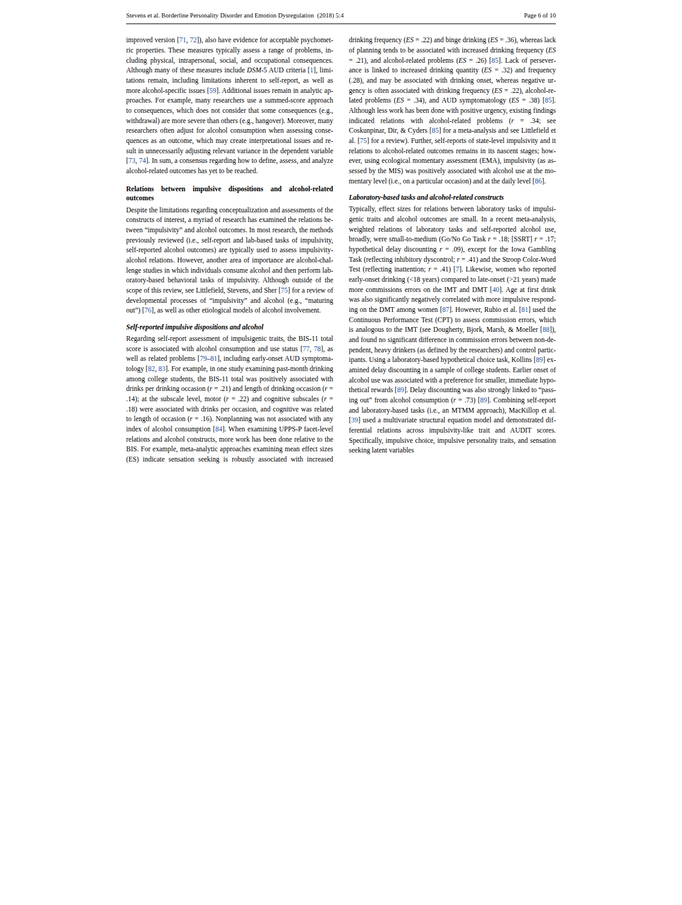Stevens et al. Borderline Personality Disorder and Emotion Dysregulation (2018) 5:4 Page 6 of 10
improved version [71, 72]), also have evidence for acceptable psychometric properties. These measures typically assess a range of problems, including physical, intrapersonal, social, and occupational consequences. Although many of these measures include DSM-5 AUD criteria [1], limitations remain, including limitations inherent to self-report, as well as more alcohol-specific issues [59]. Additional issues remain in analytic approaches. For example, many researchers use a summed-score approach to consequences, which does not consider that some consequences (e.g., withdrawal) are more severe than others (e.g., hangover). Moreover, many researchers often adjust for alcohol consumption when assessing consequences as an outcome, which may create interpretational issues and result in unnecessarily adjusting relevant variance in the dependent variable [73, 74]. In sum, a consensus regarding how to define, assess, and analyze alcohol-related outcomes has yet to be reached.
Relations between impulsive dispositions and alcohol-related outcomes
Despite the limitations regarding conceptualization and assessments of the constructs of interest, a myriad of research has examined the relations between “impulsivity” and alcohol outcomes. In most research, the methods previously reviewed (i.e., self-report and lab-based tasks of impulsivity, self-reported alcohol outcomes) are typically used to assess impulsivity-alcohol relations. However, another area of importance are alcohol-challenge studies in which individuals consume alcohol and then perform laboratory-based behavioral tasks of impulsivity. Although outside of the scope of this review, see Littlefield, Stevens, and Sher [75] for a review of developmental processes of “impulsivity” and alcohol (e.g., “maturing out”) [76], as well as other etiological models of alcohol involvement.
Self-reported impulsive dispositions and alcohol
Regarding self-report assessment of impulsigenic traits, the BIS-11 total score is associated with alcohol consumption and use status [77, 78], as well as related problems [79–81], including early-onset AUD symptomatology [82, 83]. For example, in one study examining past-month drinking among college students, the BIS-11 total was positively associated with drinks per drinking occasion (r = .21) and length of drinking occasion (r = .14); at the subscale level, motor (r = .22) and cognitive subscales (r = .18) were associated with drinks per occasion, and cognitive was related to length of occasion (r = .16). Nonplanning was not associated with any index of alcohol consumption [84]. When examining UPPS-P facet-level relations and alcohol constructs, more work has been done relative to the BIS. For example, meta-analytic approaches examining mean effect sizes (ES) indicate sensation seeking is robustly associated with increased drinking frequency (ES = .22) and binge drinking (ES = .36), whereas lack of planning tends to be associated with increased drinking frequency (ES = .21), and alcohol-related problems (ES = .26) [85]. Lack of perseverance is linked to increased drinking quantity (ES = .32) and frequency (.28), and may be associated with drinking onset, whereas negative urgency is often associated with drinking frequency (ES = .22), alcohol-related problems (ES = .34), and AUD symptomatology (ES = .38) [85]. Although less work has been done with positive urgency, existing findings indicated relations with alcohol-related problems (r = .34; see Coskunpinar, Dir, & Cyders [85] for a meta-analysis and see Littlefield et al. [75] for a review). Further, self-reports of state-level impulsivity and it relations to alcohol-related outcomes remains in its nascent stages; however, using ecological momentary assessment (EMA), impulsivity (as assessed by the MIS) was positively associated with alcohol use at the momentary level (i.e., on a particular occasion) and at the daily level [86].
Laboratory-based tasks and alcohol-related constructs
Typically, effect sizes for relations between laboratory tasks of impulsigenic traits and alcohol outcomes are small. In a recent meta-analysis, weighted relations of laboratory tasks and self-reported alcohol use, broadly, were small-to-medium (Go/No Go Task r = .18; [SSRT] r = .17; hypothetical delay discounting r = .09), except for the Iowa Gambling Task (reflecting inhibitory dyscontrol; r = .41) and the Stroop Color-Word Test (reflecting inattention; r = .41) [7]. Likewise, women who reported early-onset drinking (<18 years) compared to late-onset (>21 years) made more commissions errors on the IMT and DMT [40]. Age at first drink was also significantly negatively correlated with more impulsive responding on the DMT among women [87]. However, Rubio et al. [81] used the Continuous Performance Test (CPT) to assess commission errors, which is analogous to the IMT (see Dougherty, Bjork, Marsh, & Moeller [88]), and found no significant difference in commission errors between non-dependent, heavy drinkers (as defined by the researchers) and control participants. Using a laboratory-based hypothetical choice task, Kollins [89] examined delay discounting in a sample of college students. Earlier onset of alcohol use was associated with a preference for smaller, immediate hypothetical rewards [89]. Delay discounting was also strongly linked to “passing out” from alcohol consumption (r = .73) [89]. Combining self-report and laboratory-based tasks (i.e., an MTMM approach), MacKillop et al. [39] used a multivariate structural equation model and demonstrated differential relations across impulsivity-like trait and AUDIT scores. Specifically, impulsive choice, impulsive personality traits, and sensation seeking latent variables